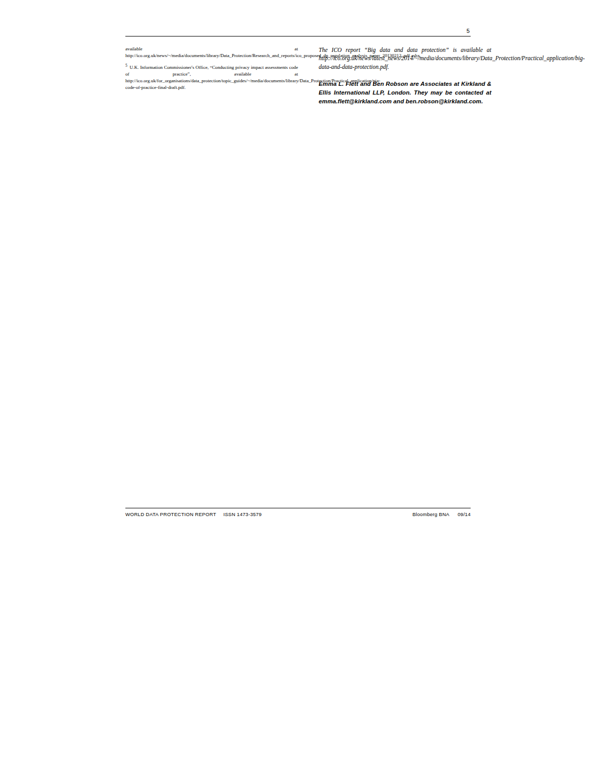5
available at http://ico.org.uk/news/~/media/documents/library/Data_Protection/Research_and_reports/ico_proposed_dp_regulation_analysis_paper_20130212_pdf.ashx.
5 U.K. Information Commissioner's Office, “Conducting privacy impact assessments code of practice”, available at http://ico.org.uk/for_organisations/data_protection/topic_guides/~/media/documents/library/Data_Protection/Practical_application/pia-code-of-practice-final-draft.pdf.
The ICO report “Big data and data protection” is available at http://ico.org.uk/news/latest_news/2014/~/media/documents/library/Data_Protection/Practical_application/big-data-and-data-protection.pdf.
Emma L. Flett and Ben Robson are Associates at Kirkland & Ellis International LLP, London. They may be contacted at emma.flett@kirkland.com and ben.robson@kirkland.com.
WORLD DATA PROTECTION REPORTISSN 1473-3579
Bloomberg BNA09/14